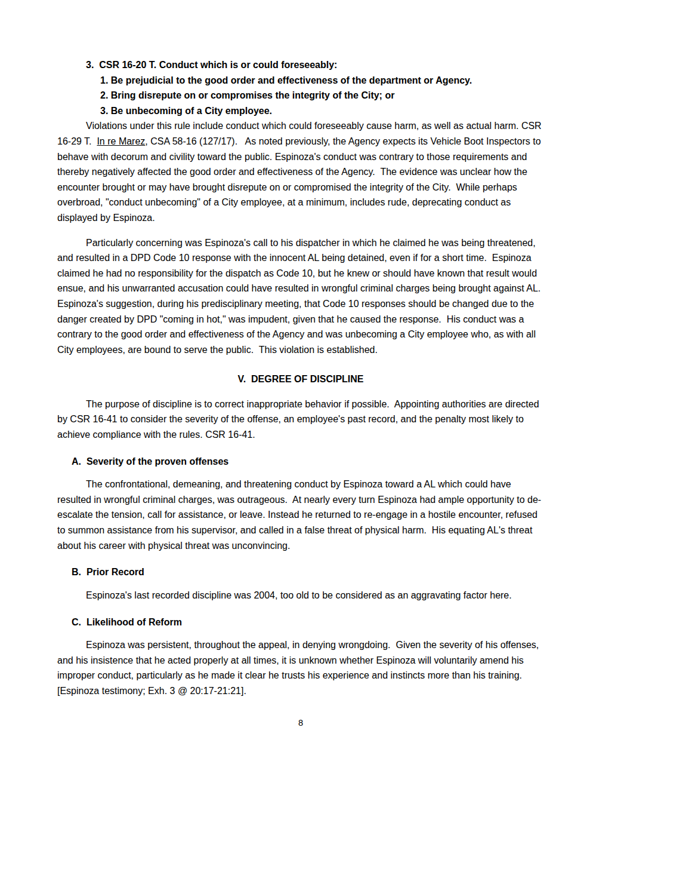3. CSR 16-20 T. Conduct which is or could foreseeably:
1. Be prejudicial to the good order and effectiveness of the department or Agency.
2. Bring disrepute on or compromises the integrity of the City; or
3. Be unbecoming of a City employee.
Violations under this rule include conduct which could foreseeably cause harm, as well as actual harm. CSR 16-29 T. In re Marez, CSA 58-16 (127/17). As noted previously, the Agency expects its Vehicle Boot Inspectors to behave with decorum and civility toward the public. Espinoza's conduct was contrary to those requirements and thereby negatively affected the good order and effectiveness of the Agency. The evidence was unclear how the encounter brought or may have brought disrepute on or compromised the integrity of the City. While perhaps overbroad, "conduct unbecoming" of a City employee, at a minimum, includes rude, deprecating conduct as displayed by Espinoza.
Particularly concerning was Espinoza's call to his dispatcher in which he claimed he was being threatened, and resulted in a DPD Code 10 response with the innocent AL being detained, even if for a short time. Espinoza claimed he had no responsibility for the dispatch as Code 10, but he knew or should have known that result would ensue, and his unwarranted accusation could have resulted in wrongful criminal charges being brought against AL. Espinoza's suggestion, during his predisciplinary meeting, that Code 10 responses should be changed due to the danger created by DPD "coming in hot," was impudent, given that he caused the response. His conduct was a contrary to the good order and effectiveness of the Agency and was unbecoming a City employee who, as with all City employees, are bound to serve the public. This violation is established.
V. DEGREE OF DISCIPLINE
The purpose of discipline is to correct inappropriate behavior if possible. Appointing authorities are directed by CSR 16-41 to consider the severity of the offense, an employee's past record, and the penalty most likely to achieve compliance with the rules. CSR 16-41.
A. Severity of the proven offenses
The confrontational, demeaning, and threatening conduct by Espinoza toward a AL which could have resulted in wrongful criminal charges, was outrageous. At nearly every turn Espinoza had ample opportunity to de-escalate the tension, call for assistance, or leave. Instead he returned to re-engage in a hostile encounter, refused to summon assistance from his supervisor, and called in a false threat of physical harm. His equating AL's threat about his career with physical threat was unconvincing.
B. Prior Record
Espinoza's last recorded discipline was 2004, too old to be considered as an aggravating factor here.
C. Likelihood of Reform
Espinoza was persistent, throughout the appeal, in denying wrongdoing. Given the severity of his offenses, and his insistence that he acted properly at all times, it is unknown whether Espinoza will voluntarily amend his improper conduct, particularly as he made it clear he trusts his experience and instincts more than his training. [Espinoza testimony; Exh. 3 @ 20:17-21:21].
8